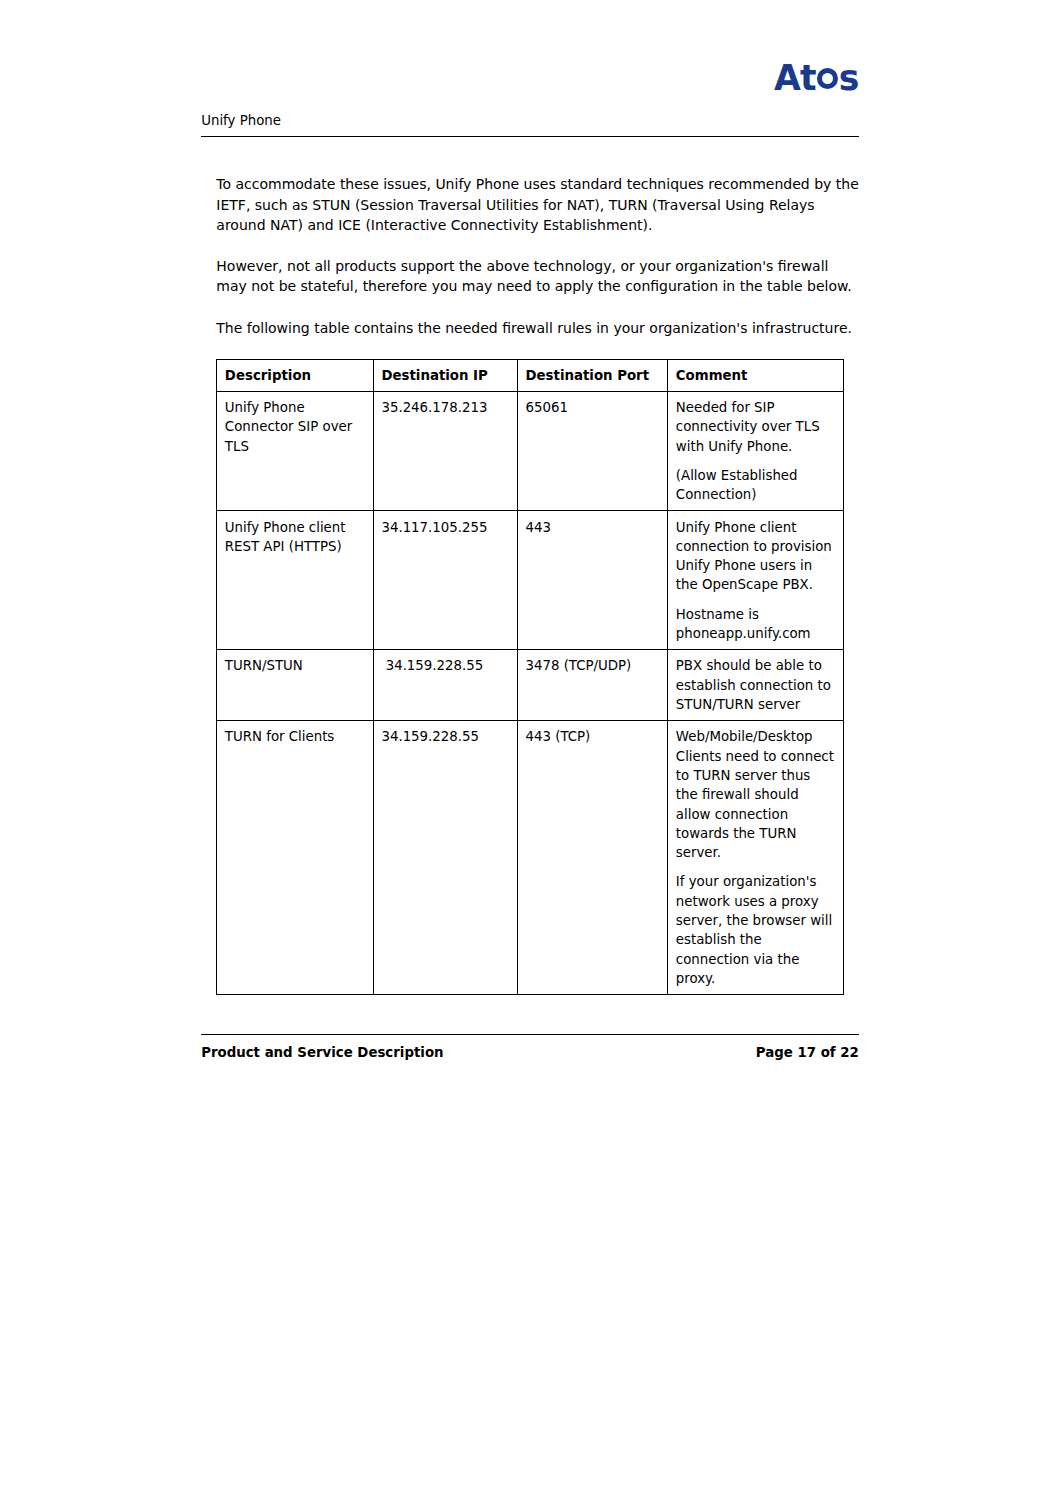At s
Unify Phone
To accommodate these issues, Unify Phone uses standard techniques recommended by the IETF, such as STUN (Session Traversal Utilities for NAT), TURN (Traversal Using Relays around NAT) and ICE (Interactive Connectivity Establishment).
However, not all products support the above technology, or your organization's firewall may not be stateful, therefore you may need to apply the configuration in the table below.
The following table contains the needed firewall rules in your organization's infrastructure.
| Description | Destination IP | Destination Port | Comment |
| --- | --- | --- | --- |
| Unify Phone Connector SIP over TLS | 35.246.178.213 | 65061 | Needed for SIP connectivity over TLS with Unify Phone. (Allow Established Connection) |
| Unify Phone client REST API (HTTPS) | 34.117.105.255 | 443 | Unify Phone client connection to provision Unify Phone users in the OpenScape PBX. Hostname is phoneapp.unify.com |
| TURN/STUN | 34.159.228.55 | 3478 (TCP/UDP) | PBX should be able to establish connection to STUN/TURN server |
| TURN for Clients | 34.159.228.55 | 443 (TCP) | Web/Mobile/Desktop Clients need to connect to TURN server thus the firewall should allow connection towards the TURN server. If your organization's network uses a proxy server, the browser will establish the connection via the proxy. |
Product and Service Description
Page 17 of 22